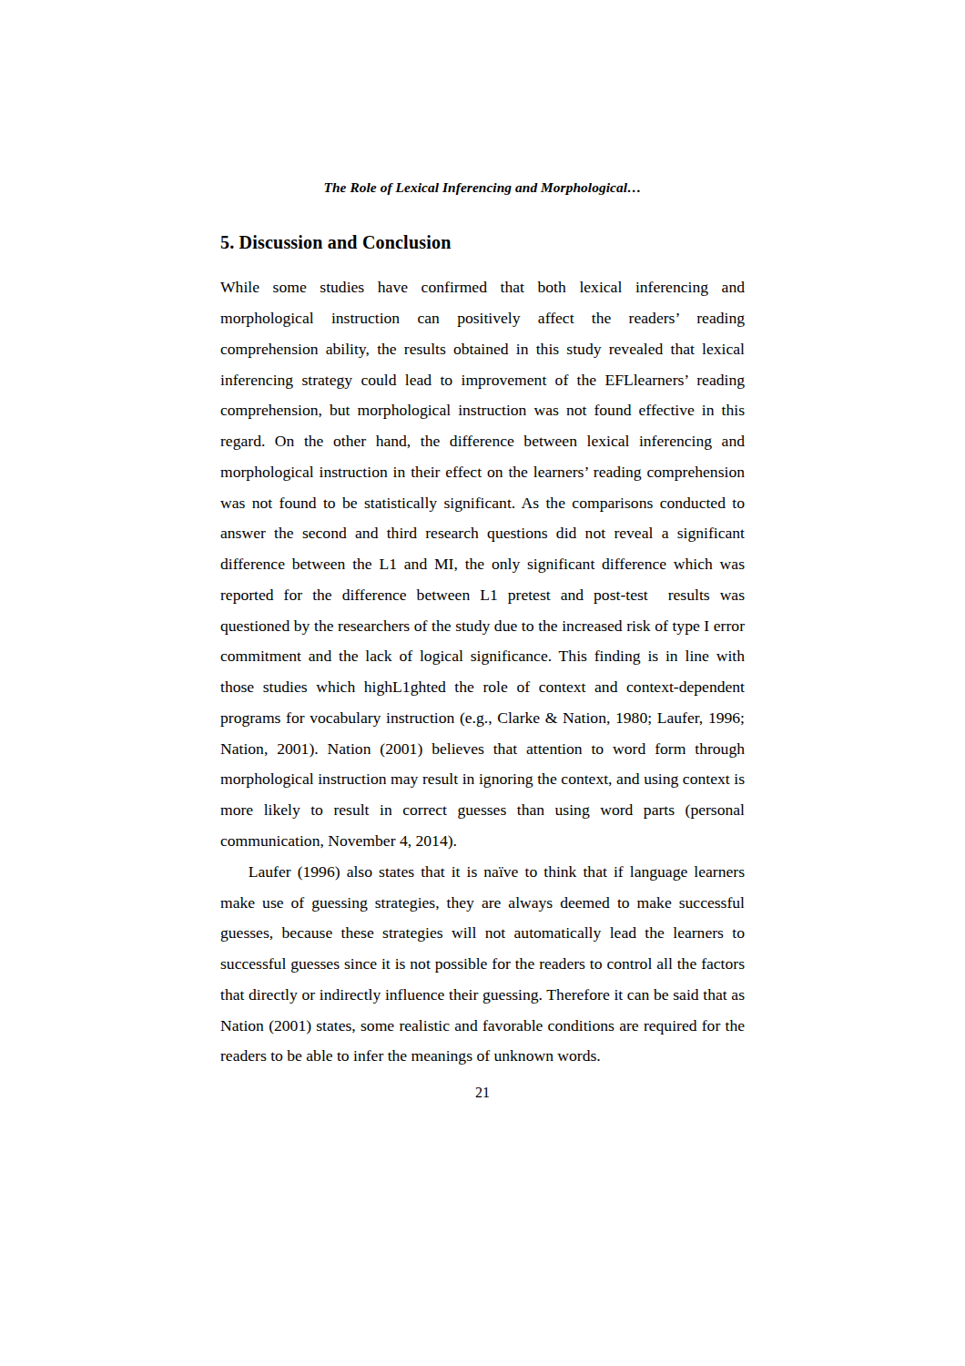The Role of Lexical Inferencing and Morphological…
5. Discussion and Conclusion
While some studies have confirmed that both lexical inferencing and morphological instruction can positively affect the readers’ reading comprehension ability, the results obtained in this study revealed that lexical inferencing strategy could lead to improvement of the EFLlearners’ reading comprehension, but morphological instruction was not found effective in this regard. On the other hand, the difference between lexical inferencing and morphological instruction in their effect on the learners’ reading comprehension was not found to be statistically significant. As the comparisons conducted to answer the second and third research questions did not reveal a significant difference between the L1 and MI, the only significant difference which was reported for the difference between L1 pretest and post-test results was questioned by the researchers of the study due to the increased risk of type I error commitment and the lack of logical significance. This finding is in line with those studies which highL1ghted the role of context and context-dependent programs for vocabulary instruction (e.g., Clarke & Nation, 1980; Laufer, 1996; Nation, 2001). Nation (2001) believes that attention to word form through morphological instruction may result in ignoring the context, and using context is more likely to result in correct guesses than using word parts (personal communication, November 4, 2014).
Laufer (1996) also states that it is naïve to think that if language learners make use of guessing strategies, they are always deemed to make successful guesses, because these strategies will not automatically lead the learners to successful guesses since it is not possible for the readers to control all the factors that directly or indirectly influence their guessing. Therefore it can be said that as Nation (2001) states, some realistic and favorable conditions are required for the readers to be able to infer the meanings of unknown words.
21